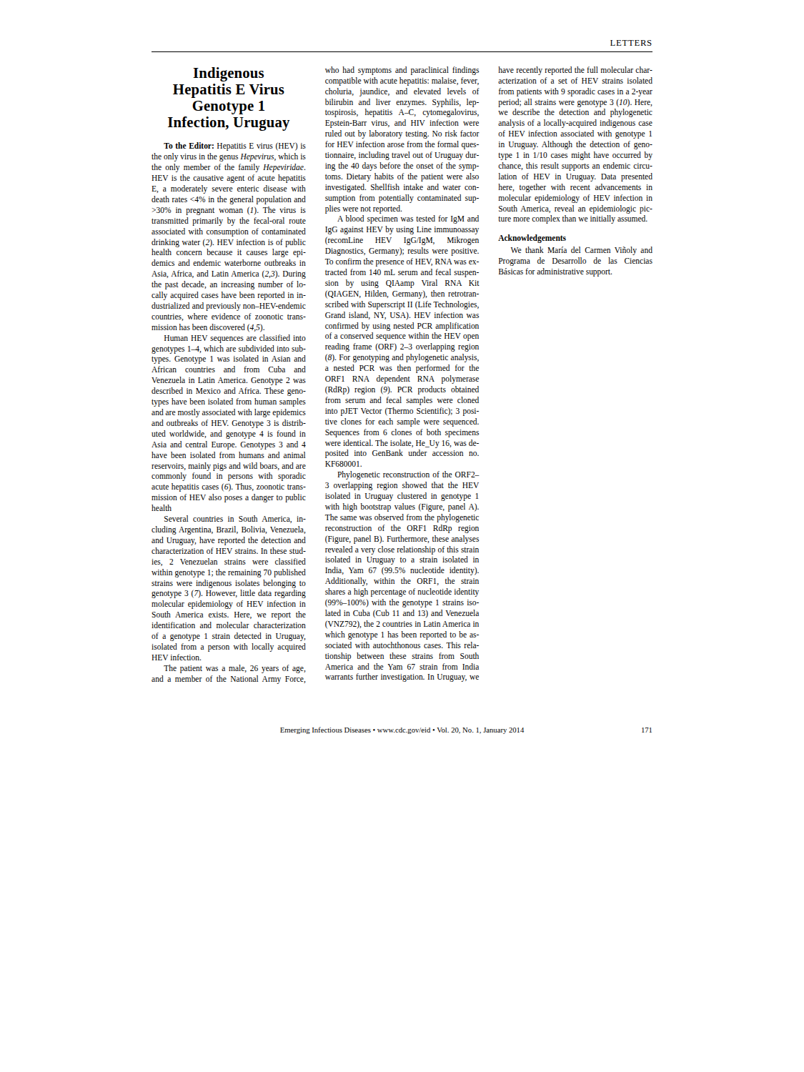LETTERS
Indigenous
Hepatitis E Virus
Genotype 1
Infection, Uruguay
To the Editor: Hepatitis E virus (HEV) is the only virus in the genus Hepevirus, which is the only member of the family Hepeviridae. HEV is the causative agent of acute hepatitis E, a moderately severe enteric disease with death rates <4% in the general population and >30% in pregnant woman (1). The virus is transmitted primarily by the fecal-oral route associated with consumption of contaminated drinking water (2). HEV infection is of public health concern because it causes large epidemics and endemic waterborne outbreaks in Asia, Africa, and Latin America (2,3). During the past decade, an increasing number of locally acquired cases have been reported in industrialized and previously non–HEV-endemic countries, where evidence of zoonotic transmission has been discovered (4,5).
Human HEV sequences are classified into genotypes 1–4, which are subdivided into subtypes. Genotype 1 was isolated in Asian and African countries and from Cuba and Venezuela in Latin America. Genotype 2 was described in Mexico and Africa. These genotypes have been isolated from human samples and are mostly associated with large epidemics and outbreaks of HEV. Genotype 3 is distributed worldwide, and genotype 4 is found in Asia and central Europe. Genotypes 3 and 4 have been isolated from humans and animal reservoirs, mainly pigs and wild boars, and are commonly found in persons with sporadic acute hepatitis cases (6). Thus, zoonotic transmission of HEV also poses a danger to public health
Several countries in South America, including Argentina, Brazil, Bolivia, Venezuela, and Uruguay, have reported the detection and characterization of HEV strains. In these studies, 2 Venezuelan strains were classified within genotype 1; the remaining 70 published strains were indigenous isolates belonging to genotype 3 (7). However, little data regarding molecular epidemiology of HEV infection in South America exists. Here, we report the identification and molecular characterization of a genotype 1 strain detected in Uruguay, isolated from a person with locally acquired HEV infection.
The patient was a male, 26 years of age, and a member of the National Army Force, who had symptoms and paraclinical findings compatible with acute hepatitis: malaise, fever, choluria, jaundice, and elevated levels of bilirubin and liver enzymes. Syphilis, leptospirosis, hepatitis A–C, cytomegalovirus, Epstein-Barr virus, and HIV infection were ruled out by laboratory testing. No risk factor for HEV infection arose from the formal questionnaire, including travel out of Uruguay during the 40 days before the onset of the symptoms. Dietary habits of the patient were also investigated. Shellfish intake and water consumption from potentially contaminated supplies were not reported.
A blood specimen was tested for IgM and IgG against HEV by using Line immunoassay (recomLine HEV IgG/IgM, Mikrogen Diagnostics, Germany); results were positive. To confirm the presence of HEV, RNA was extracted from 140 mL serum and fecal suspension by using QIAamp Viral RNA Kit (QIAGEN, Hilden, Germany), then retrotranscribed with Superscript II (Life Technologies, Grand island, NY, USA). HEV infection was confirmed by using nested PCR amplification of a conserved sequence within the HEV open reading frame (ORF) 2–3 overlapping region (8). For genotyping and phylogenetic analysis, a nested PCR was then performed for the ORF1 RNA dependent RNA polymerase (RdRp) region (9). PCR products obtained from serum and fecal samples were cloned into pJET Vector (Thermo Scientific); 3 positive clones for each sample were sequenced. Sequences from 6 clones of both specimens were identical. The isolate, He_Uy 16, was deposited into GenBank under accession no. KF680001.
Phylogenetic reconstruction of the ORF2–3 overlapping region showed that the HEV isolated in Uruguay clustered in genotype 1 with high bootstrap values (Figure, panel A). The same was observed from the phylogenetic reconstruction of the ORF1 RdRp region (Figure, panel B). Furthermore, these analyses revealed a very close relationship of this strain isolated in Uruguay to a strain isolated in India, Yam 67 (99.5% nucleotide identity). Additionally, within the ORF1, the strain shares a high percentage of nucleotide identity (99%–100%) with the genotype 1 strains isolated in Cuba (Cub 11 and 13) and Venezuela (VNZ792), the 2 countries in Latin America in which genotype 1 has been reported to be associated with autochthonous cases. This relationship between these strains from South America and the Yam 67 strain from India warrants further investigation. In Uruguay, we have recently reported the full molecular characterization of a set of HEV strains isolated from patients with 9 sporadic cases in a 2-year period; all strains were genotype 3 (10). Here, we describe the detection and phylogenetic analysis of a locally-acquired indigenous case of HEV infection associated with genotype 1 in Uruguay. Although the detection of genotype 1 in 1/10 cases might have occurred by chance, this result supports an endemic circulation of HEV in Uruguay. Data presented here, together with recent advancements in molecular epidemiology of HEV infection in South America, reveal an epidemiologic picture more complex than we initially assumed.
Acknowledgements
We thank María del Carmen Viñoly and Programa de Desarrollo de las Ciencias Básicas for administrative support.
Emerging Infectious Diseases • www.cdc.gov/eid • Vol. 20, No. 1, January 2014
171